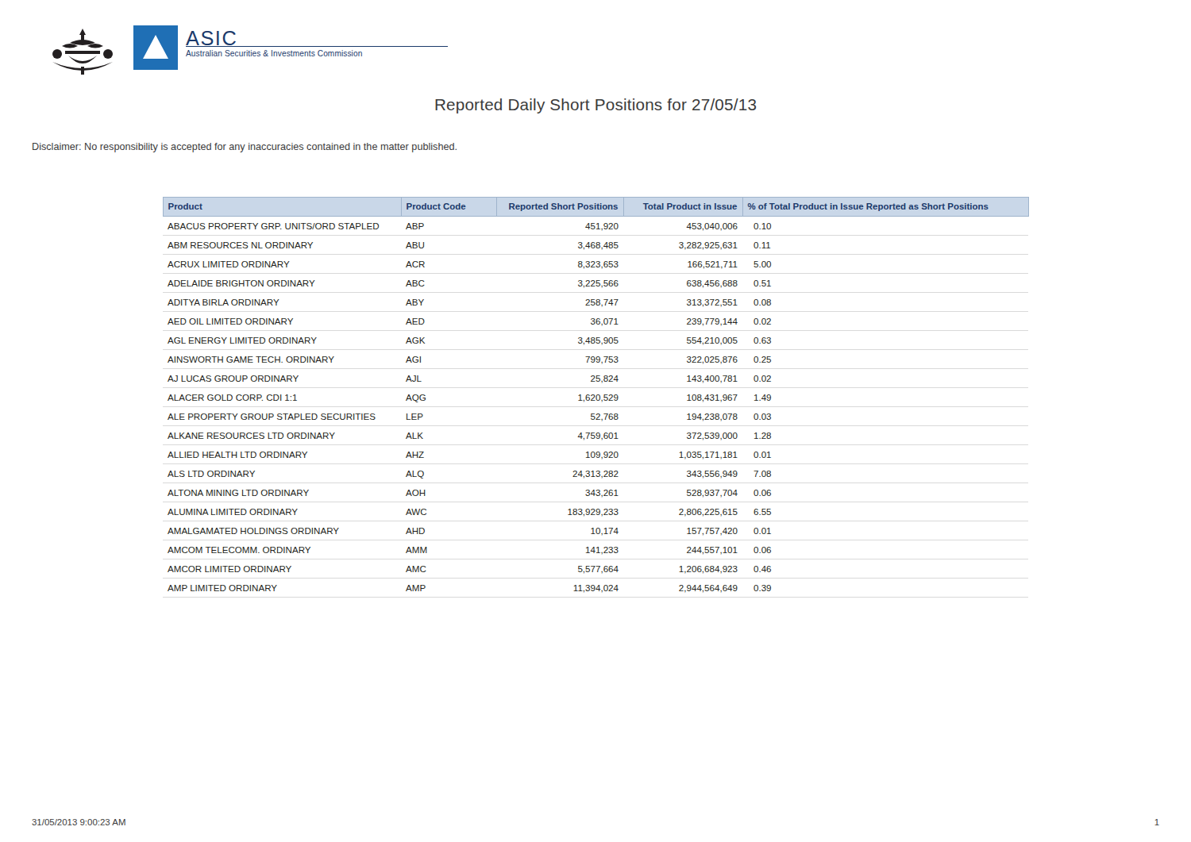ASIC
Australian Securities & Investments Commission
Reported Daily Short Positions for 27/05/13
Disclaimer: No responsibility is accepted for any inaccuracies contained in the matter published.
| Product | Product Code | Reported Short Positions | Total Product in Issue | % of Total Product in Issue Reported as Short Positions |
| --- | --- | --- | --- | --- |
| ABACUS PROPERTY GRP. UNITS/ORD STAPLED | ABP | 451,920 | 453,040,006 | 0.10 |
| ABM RESOURCES NL ORDINARY | ABU | 3,468,485 | 3,282,925,631 | 0.11 |
| ACRUX LIMITED ORDINARY | ACR | 8,323,653 | 166,521,711 | 5.00 |
| ADELAIDE BRIGHTON ORDINARY | ABC | 3,225,566 | 638,456,688 | 0.51 |
| ADITYA BIRLA ORDINARY | ABY | 258,747 | 313,372,551 | 0.08 |
| AED OIL LIMITED ORDINARY | AED | 36,071 | 239,779,144 | 0.02 |
| AGL ENERGY LIMITED ORDINARY | AGK | 3,485,905 | 554,210,005 | 0.63 |
| AINSWORTH GAME TECH. ORDINARY | AGI | 799,753 | 322,025,876 | 0.25 |
| AJ LUCAS GROUP ORDINARY | AJL | 25,824 | 143,400,781 | 0.02 |
| ALACER GOLD CORP. CDI 1:1 | AQG | 1,620,529 | 108,431,967 | 1.49 |
| ALE PROPERTY GROUP STAPLED SECURITIES | LEP | 52,768 | 194,238,078 | 0.03 |
| ALKANE RESOURCES LTD ORDINARY | ALK | 4,759,601 | 372,539,000 | 1.28 |
| ALLIED HEALTH LTD ORDINARY | AHZ | 109,920 | 1,035,171,181 | 0.01 |
| ALS LTD ORDINARY | ALQ | 24,313,282 | 343,556,949 | 7.08 |
| ALTONA MINING LTD ORDINARY | AOH | 343,261 | 528,937,704 | 0.06 |
| ALUMINA LIMITED ORDINARY | AWC | 183,929,233 | 2,806,225,615 | 6.55 |
| AMALGAMATED HOLDINGS ORDINARY | AHD | 10,174 | 157,757,420 | 0.01 |
| AMCOM TELECOMM. ORDINARY | AMM | 141,233 | 244,557,101 | 0.06 |
| AMCOR LIMITED ORDINARY | AMC | 5,577,664 | 1,206,684,923 | 0.46 |
| AMP LIMITED ORDINARY | AMP | 11,394,024 | 2,944,564,649 | 0.39 |
31/05/2013 9:00:23 AM 1